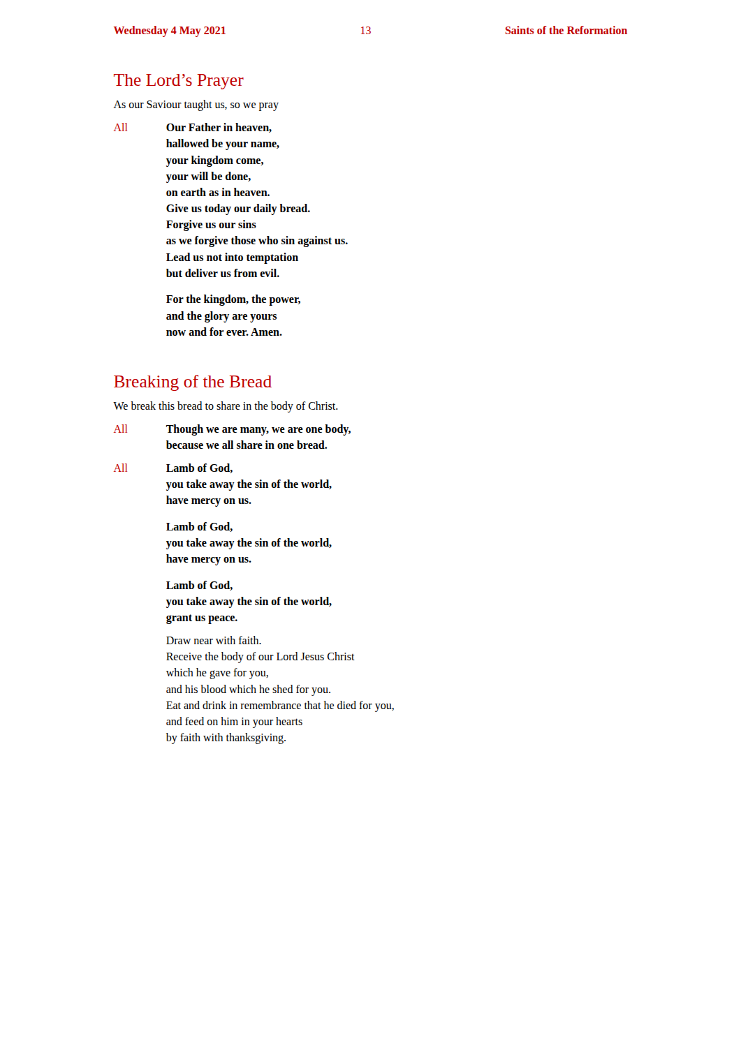Wednesday 4 May 2021 13 Saints of the Reformation
The Lord’s Prayer
As our Saviour taught us, so we pray
All
Our Father in heaven,
hallowed be your name,
your kingdom come,
your will be done,
on earth as in heaven.
Give us today our daily bread.
Forgive us our sins
as we forgive those who sin against us.
Lead us not into temptation
but deliver us from evil.
For the kingdom, the power,
and the glory are yours
now and for ever. Amen.
Breaking of the Bread
We break this bread to share in the body of Christ.
All
Though we are many, we are one body,
because we all share in one bread.
All
Lamb of God,
you take away the sin of the world,
have mercy on us.
Lamb of God,
you take away the sin of the world,
have mercy on us.
Lamb of God,
you take away the sin of the world,
grant us peace.
Draw near with faith.
Receive the body of our Lord Jesus Christ
which he gave for you,
and his blood which he shed for you.
Eat and drink in remembrance that he died for you,
and feed on him in your hearts
by faith with thanksgiving.